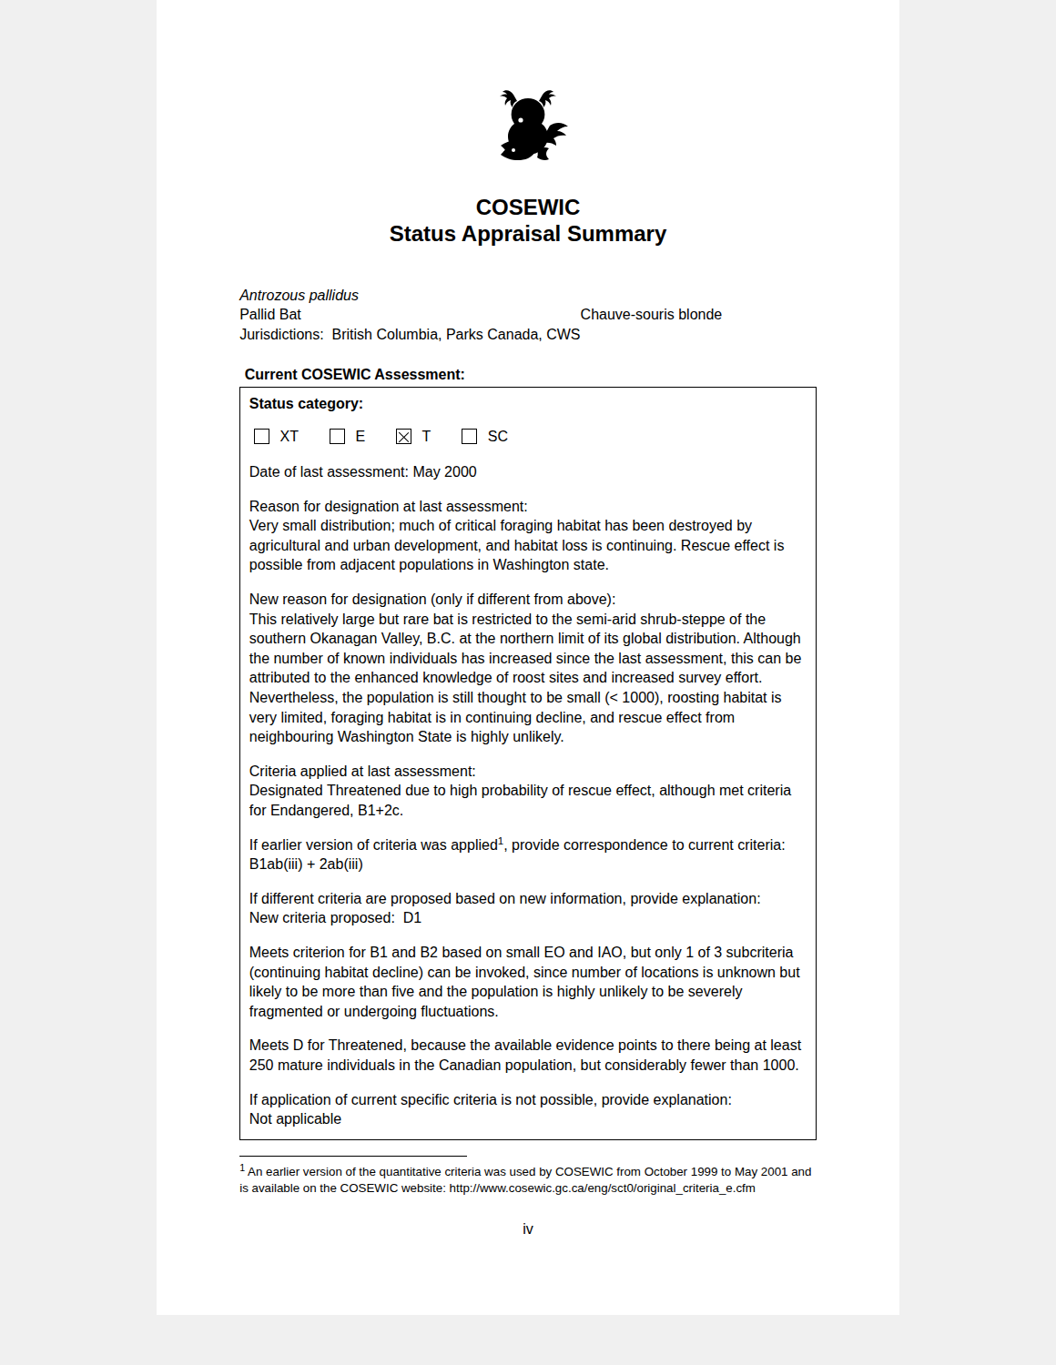COSEWICStatus Appraisal Summary
Antrozous pallidus
Pallid BatChauve-souris blonde
Jurisdictions: British Columbia, Parks Canada, CWS
Current COSEWIC Assessment:
Status category:
XT E T SC
Date of last assessment: May 2000
Reason for designation at last assessment:
Very small distribution; much of critical foraging habitat has been destroyed by agricultural and urban development, and habitat loss is continuing. Rescue effect is possible from adjacent populations in Washington state.
New reason for designation (only if different from above):
This relatively large but rare bat is restricted to the semi-arid shrub-steppe of the southern Okanagan Valley, B.C. at the northern limit of its global distribution. Although the number of known individuals has increased since the last assessment, this can be attributed to the enhanced knowledge of roost sites and increased survey effort. Nevertheless, the population is still thought to be small (< 1000), roosting habitat is very limited, foraging habitat is in continuing decline, and rescue effect from neighbouring Washington State is highly unlikely.
Criteria applied at last assessment:
Designated Threatened due to high probability of rescue effect, although met criteria for Endangered, B1+2c.
If earlier version of criteria was applied1, provide correspondence to current criteria:
B1ab(iii) + 2ab(iii)
If different criteria are proposed based on new information, provide explanation:
New criteria proposed: D1
Meets criterion for B1 and B2 based on small EO and IAO, but only 1 of 3 subcriteria (continuing habitat decline) can be invoked, since number of locations is unknown but likely to be more than five and the population is highly unlikely to be severely fragmented or undergoing fluctuations.
Meets D for Threatened, because the available evidence points to there being at least 250 mature individuals in the Canadian population, but considerably fewer than 1000.
If application of current specific criteria is not possible, provide explanation:
Not applicable
1 An earlier version of the quantitative criteria was used by COSEWIC from October 1999 to May 2001 and is available on the COSEWIC website: http://www.cosewic.gc.ca/eng/sct0/original_criteria_e.cfm
iv